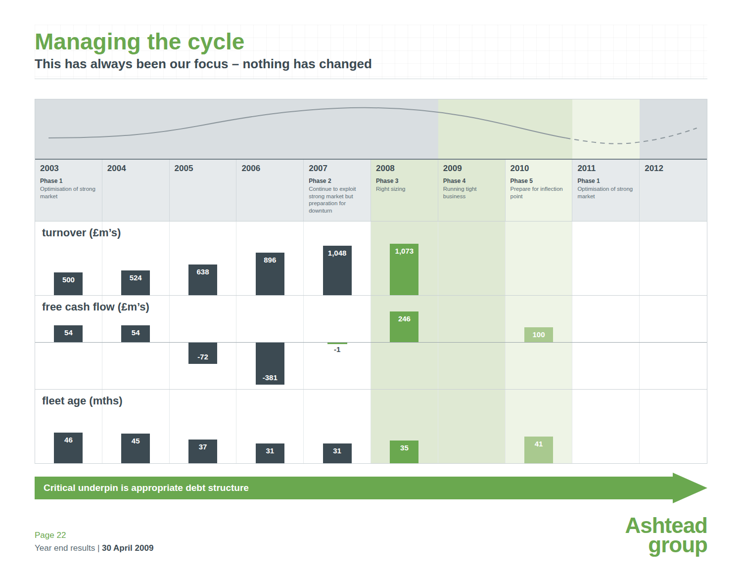Managing the cycle
This has always been our focus – nothing has changed
2003
Phase 1
Optimisation of strong market
2004
2005
2006
2007
Phase 2
Continue to exploit strong market but preparation for downturn
2008
Phase 3
Right sizing
2009
Phase 4
Running tight business
2010
Phase 5
Prepare for inflection point
2011
Phase 1
Optimisation of strong market
2012
turnover (£m’s)
500
524
638
896
1,048
1,073
free cash flow (£m’s)
54
54
-72
-381
-1
246
100
fleet age (mths)
46
45
37
31
31
35
41
Critical underpin is appropriate debt structure
Page 22
Year end results | 30 April 2009
Ashtead
group